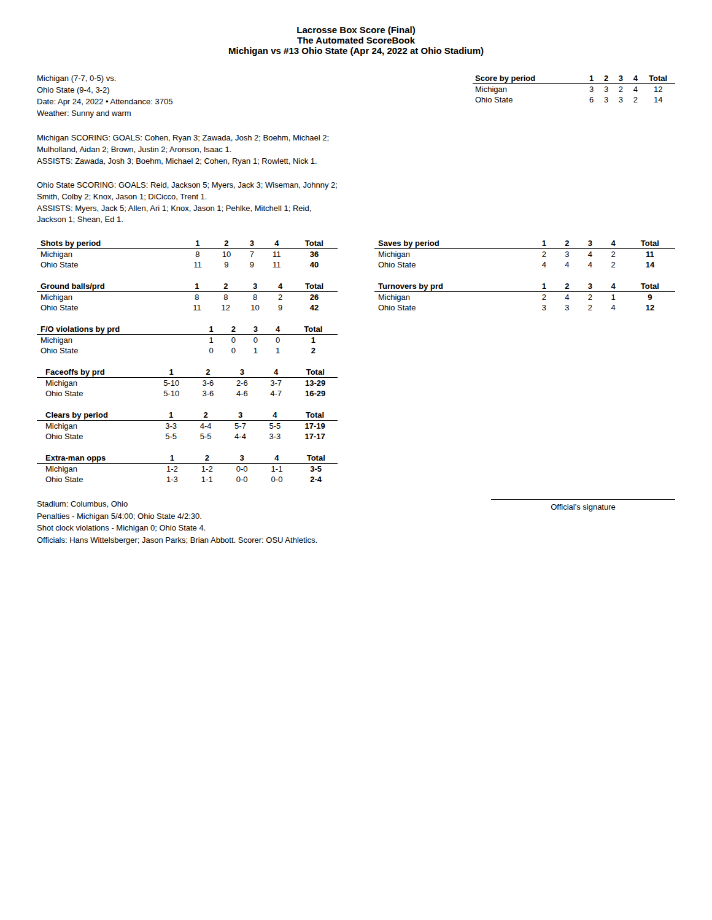Lacrosse Box Score (Final)
The Automated ScoreBook
Michigan vs #13 Ohio State (Apr 24, 2022 at Ohio Stadium)
Michigan (7-7, 0-5) vs.
Ohio State (9-4, 3-2)
Date: Apr 24, 2022 • Attendance: 3705
Weather: Sunny and warm
| Score by period | 1 | 2 | 3 | 4 | Total |
| --- | --- | --- | --- | --- | --- |
| Michigan | 3 | 3 | 2 | 4 | 12 |
| Ohio State | 6 | 3 | 3 | 2 | 14 |
Michigan SCORING: GOALS: Cohen, Ryan 3; Zawada, Josh 2; Boehm, Michael 2;
Mulholland, Aidan 2; Brown, Justin 2; Aronson, Isaac 1.
ASSISTS: Zawada, Josh 3; Boehm, Michael 2; Cohen, Ryan 1; Rowlett, Nick 1.
Ohio State SCORING: GOALS: Reid, Jackson 5; Myers, Jack 3; Wiseman, Johnny 2;
Smith, Colby 2; Knox, Jason 1; DiCicco, Trent 1.
ASSISTS: Myers, Jack 5; Allen, Ari 1; Knox, Jason 1; Pehlke, Mitchell 1; Reid,
Jackson 1; Shean, Ed 1.
| Shots by period | 1 | 2 | 3 | 4 | Total |
| --- | --- | --- | --- | --- | --- |
| Michigan | 8 | 10 | 7 | 11 | 36 |
| Ohio State | 11 | 9 | 9 | 11 | 40 |
| Saves by period | 1 | 2 | 3 | 4 | Total |
| --- | --- | --- | --- | --- | --- |
| Michigan | 2 | 3 | 4 | 2 | 11 |
| Ohio State | 4 | 4 | 4 | 2 | 14 |
| Ground balls/prd | 1 | 2 | 3 | 4 | Total |
| --- | --- | --- | --- | --- | --- |
| Michigan | 8 | 8 | 8 | 2 | 26 |
| Ohio State | 11 | 12 | 10 | 9 | 42 |
| Turnovers by prd | 1 | 2 | 3 | 4 | Total |
| --- | --- | --- | --- | --- | --- |
| Michigan | 2 | 4 | 2 | 1 | 9 |
| Ohio State | 3 | 3 | 2 | 4 | 12 |
| F/O violations by prd | 1 | 2 | 3 | 4 | Total |
| --- | --- | --- | --- | --- | --- |
| Michigan | 1 | 0 | 0 | 0 | 1 |
| Ohio State | 0 | 0 | 1 | 1 | 2 |
| Faceoffs by prd | 1 | 2 | 3 | 4 | Total |
| --- | --- | --- | --- | --- | --- |
| Michigan | 5-10 | 3-6 | 2-6 | 3-7 | 13-29 |
| Ohio State | 5-10 | 3-6 | 4-6 | 4-7 | 16-29 |
| Clears by period | 1 | 2 | 3 | 4 | Total |
| --- | --- | --- | --- | --- | --- |
| Michigan | 3-3 | 4-4 | 5-7 | 5-5 | 17-19 |
| Ohio State | 5-5 | 5-5 | 4-4 | 3-3 | 17-17 |
| Extra-man opps | 1 | 2 | 3 | 4 | Total |
| --- | --- | --- | --- | --- | --- |
| Michigan | 1-2 | 1-2 | 0-0 | 1-1 | 3-5 |
| Ohio State | 1-3 | 1-1 | 0-0 | 0-0 | 2-4 |
Stadium: Columbus, Ohio
Penalties - Michigan 5/4:00; Ohio State 4/2:30.
Shot clock violations - Michigan 0; Ohio State 4.
Officials: Hans Wittelsberger; Jason Parks; Brian Abbott. Scorer: OSU Athletics.
Official's signature